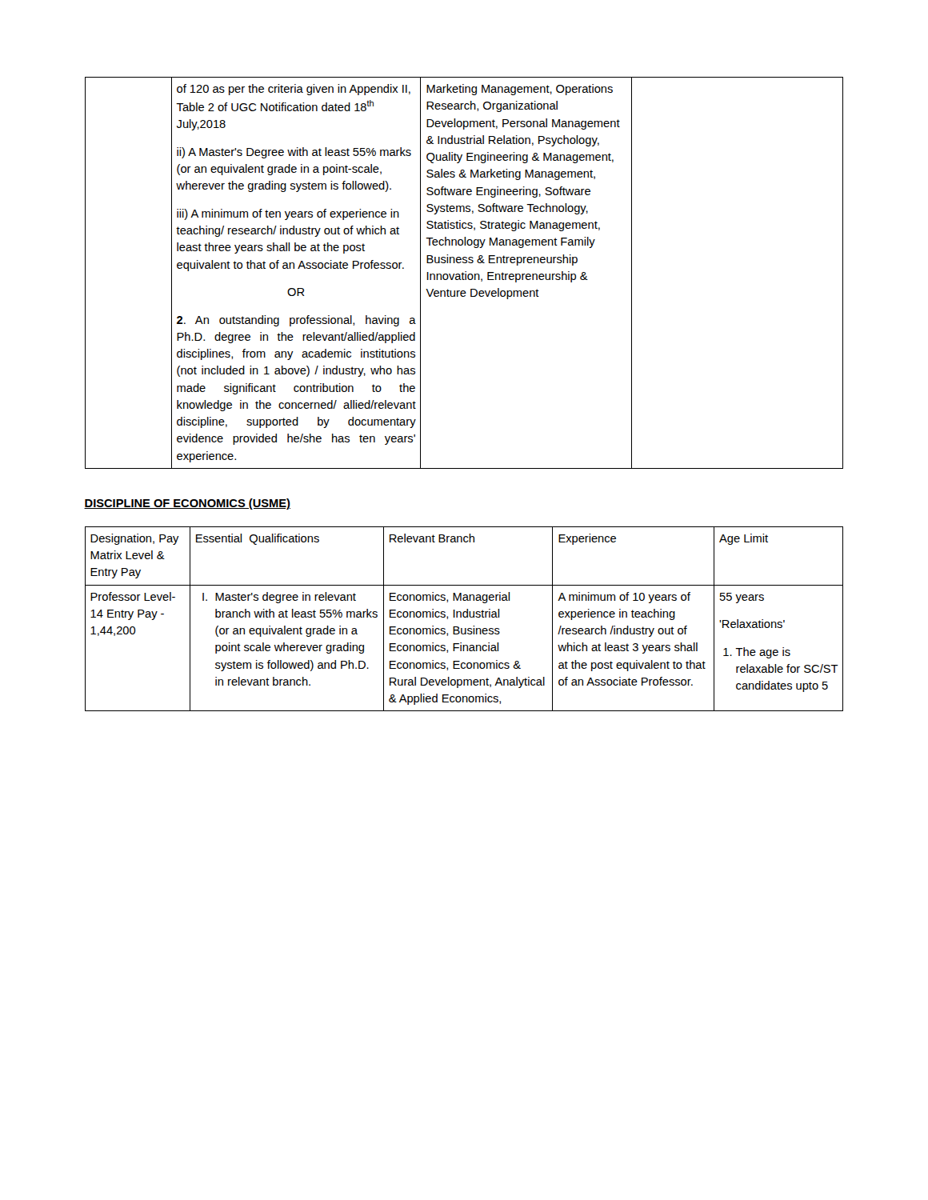| | of 120 as per the criteria given in Appendix II, Table 2 of UGC Notification dated 18 th July,2018 ii) A Master's Degree with at least 55% marks (or an equivalent grade in a point-scale, wherever the grading system is followed). iii) A minimum of ten years of experience in teaching/ research/ industry out of which at least three years shall be at the post equivalent to that of an Associate Professor. OR 2 . An outstanding professional, having a Ph.D. degree in the relevant/allied/applied disciplines, from any academic institutions (not included in 1 above) / industry, who has made significant contribution to the knowledge in the concerned/ allied/relevant discipline, supported by documentary evidence provided he/she has ten years' experience. | Marketing Management, Operations Research, Organizational Development, Personal Management & Industrial Relation, Psychology, Quality Engineering & Management, Sales & Marketing Management, Software Engineering, Software Systems, Software Technology, Statistics, Strategic Management, Technology Management Family Business & Entrepreneurship Innovation, Entrepreneurship & Venture Development | |
DISCIPLINE OF ECONOMICS (USME)
| Designation, Pay Matrix Level & Entry Pay | Essential Qualifications | Relevant Branch | Experience | Age Limit |
| --- | --- | --- | --- | --- |
| Professor Level-14 Entry Pay - 1,44,200 | Master's degree in relevant branch with at least 55% marks (or an equivalent grade in a point scale wherever grading system is followed) and Ph.D. in relevant branch. | Economics, Managerial Economics, Industrial Economics, Business Economics, Financial Economics, Economics & Rural Development, Analytical & Applied Economics, | A minimum of 10 years of experience in teaching /research /industry out of which at least 3 years shall at the post equivalent to that of an Associate Professor. | 55 years 'Relaxations' The age is relaxable for SC/ST candidates upto 5 |